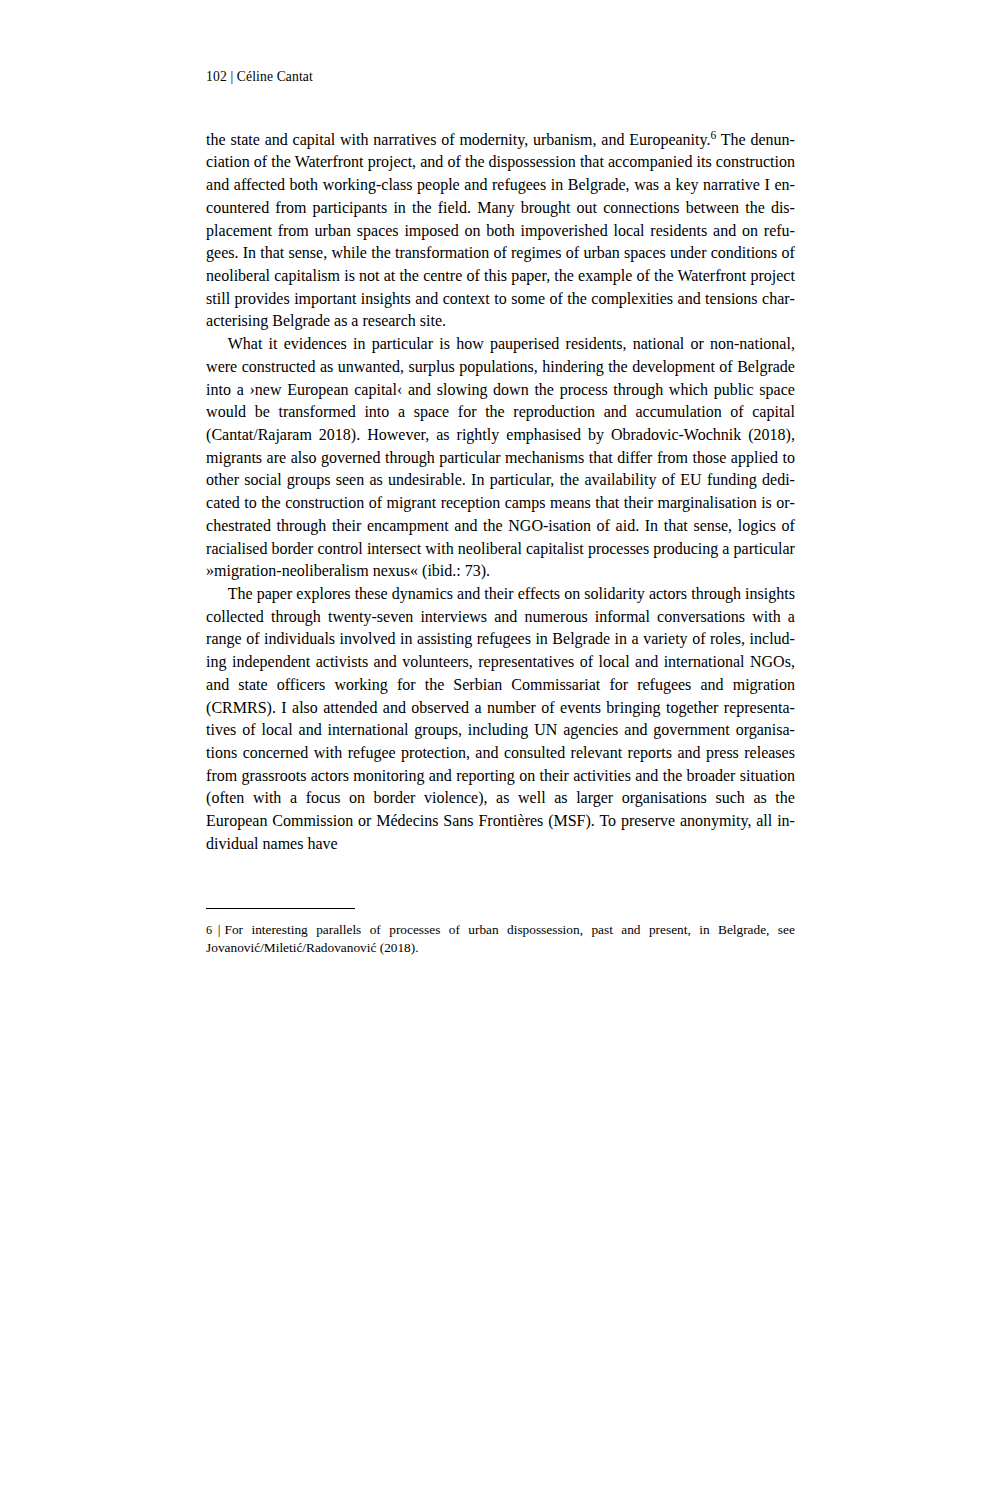102 | Céline Cantat
the state and capital with narratives of modernity, urbanism, and Europeanity.6 The denunciation of the Waterfront project, and of the dispossession that accompanied its construction and affected both working-class people and refugees in Belgrade, was a key narrative I encountered from participants in the field. Many brought out connections between the displacement from urban spaces imposed on both impoverished local residents and on refugees. In that sense, while the transformation of regimes of urban spaces under conditions of neoliberal capitalism is not at the centre of this paper, the example of the Waterfront project still provides important insights and context to some of the complexities and tensions characterising Belgrade as a research site.
What it evidences in particular is how pauperised residents, national or non-national, were constructed as unwanted, surplus populations, hindering the development of Belgrade into a ›new European capital‹ and slowing down the process through which public space would be transformed into a space for the reproduction and accumulation of capital (Cantat/Rajaram 2018). However, as rightly emphasised by Obradovic-Wochnik (2018), migrants are also governed through particular mechanisms that differ from those applied to other social groups seen as undesirable. In particular, the availability of EU funding dedicated to the construction of migrant reception camps means that their marginalisation is orchestrated through their encampment and the NGO-isation of aid. In that sense, logics of racialised border control intersect with neoliberal capitalist processes producing a particular »migration-neoliberalism nexus« (ibid.: 73).
The paper explores these dynamics and their effects on solidarity actors through insights collected through twenty-seven interviews and numerous informal conversations with a range of individuals involved in assisting refugees in Belgrade in a variety of roles, including independent activists and volunteers, representatives of local and international NGOs, and state officers working for the Serbian Commissariat for refugees and migration (CRMRS). I also attended and observed a number of events bringing together representatives of local and international groups, including UN agencies and government organisations concerned with refugee protection, and consulted relevant reports and press releases from grassroots actors monitoring and reporting on their activities and the broader situation (often with a focus on border violence), as well as larger organisations such as the European Commission or Médecins Sans Frontières (MSF). To preserve anonymity, all individual names have
6|For interesting parallels of processes of urban dispossession, past and present, in Belgrade, see Jovanović/Miletić/Radovanović (2018).